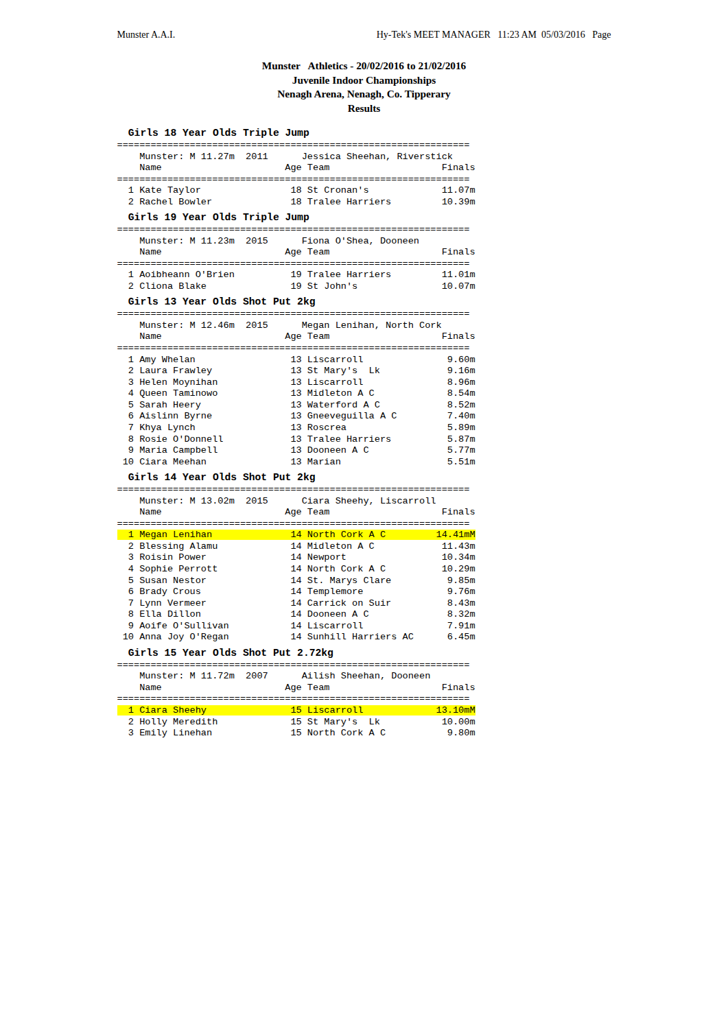Munster A.A.I.
Hy-Tek's MEET MANAGER 11:23 AM 05/03/2016 Page
Munster Athletics - 20/02/2016 to 21/02/2016
Juvenile Indoor Championships
Nenagh Arena, Nenagh, Co. Tipperary
Results
  Girls 18 Year Olds Triple Jump
===============================================================
    Munster: M 11.27m  2011      Jessica Sheehan, Riverstick
    Name                      Age Team                    Finals
===============================================================
  1 Kate Taylor                18 St Cronan's             11.07m
  2 Rachel Bowler              18 Tralee Harriers         10.39m
  Girls 19 Year Olds Triple Jump
===============================================================
    Munster: M 11.23m  2015      Fiona O'Shea, Dooneen
    Name                      Age Team                    Finals
===============================================================
  1 Aoibheann O'Brien          19 Tralee Harriers         11.01m
  2 Cliona Blake               19 St John's               10.07m
  Girls 13 Year Olds Shot Put 2kg
===============================================================
    Munster: M 12.46m  2015      Megan Lenihan, North Cork
    Name                      Age Team                    Finals
===============================================================
  1 Amy Whelan                 13 Liscarroll               9.60m
  2 Laura Frawley              13 St Mary's  Lk            9.16m
  3 Helen Moynihan             13 Liscarroll               8.96m
  4 Queen Taminowo             13 Midleton A C             8.54m
  5 Sarah Heery                13 Waterford A C            8.52m
  6 Aislinn Byrne              13 Gneeveguilla A C         7.40m
  7 Khya Lynch                 13 Roscrea                  5.89m
  8 Rosie O'Donnell            13 Tralee Harriers          5.87m
  9 Maria Campbell             13 Dooneen A C              5.77m
 10 Ciara Meehan               13 Marian                   5.51m
  Girls 14 Year Olds Shot Put 2kg
===============================================================
    Munster: M 13.02m  2015      Ciara Sheehy, Liscarroll
    Name                      Age Team                    Finals
===============================================================
  1 Megan Lenihan              14 North Cork A C         14.41mM
  2 Blessing Alamu             14 Midleton A C            11.43m
  3 Roisin Power               14 Newport                 10.34m
  4 Sophie Perrott             14 North Cork A C          10.29m
  5 Susan Nestor               14 St. Marys Clare          9.85m
  6 Brady Crous                14 Templemore               9.76m
  7 Lynn Vermeer               14 Carrick on Suir          8.43m
  8 Ella Dillon                14 Dooneen A C              8.32m
  9 Aoife O'Sullivan           14 Liscarroll               7.91m
 10 Anna Joy O'Regan           14 Sunhill Harriers AC      6.45m
  Girls 15 Year Olds Shot Put 2.72kg
===============================================================
    Munster: M 11.72m  2007      Ailish Sheehan, Dooneen
    Name                      Age Team                    Finals
===============================================================
  1 Ciara Sheehy               15 Liscarroll             13.10mM
  2 Holly Meredith             15 St Mary's  Lk           10.00m
  3 Emily Linehan              15 North Cork A C           9.80m